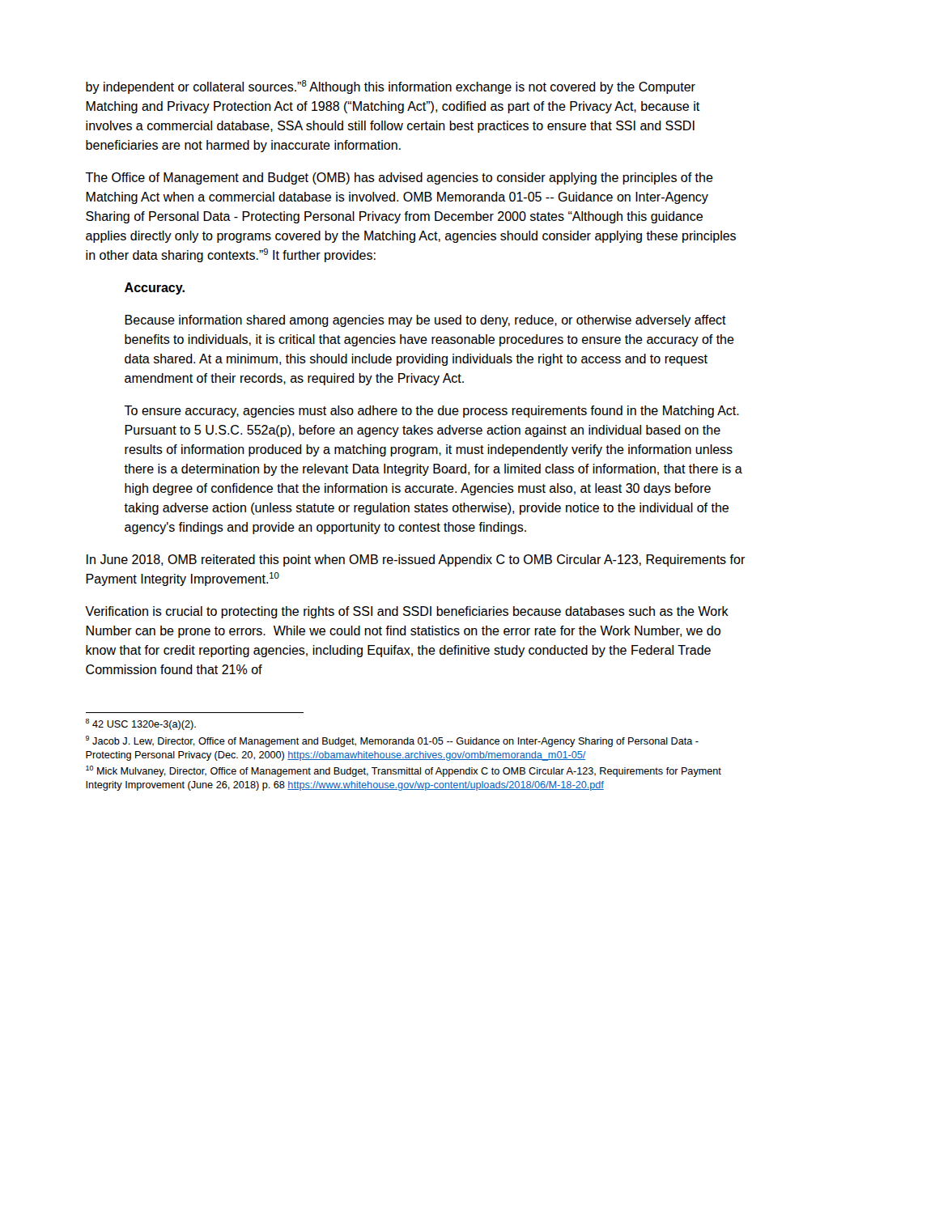by independent or collateral sources.”8 Although this information exchange is not covered by the Computer Matching and Privacy Protection Act of 1988 (“Matching Act”), codified as part of the Privacy Act, because it involves a commercial database, SSA should still follow certain best practices to ensure that SSI and SSDI beneficiaries are not harmed by inaccurate information.
The Office of Management and Budget (OMB) has advised agencies to consider applying the principles of the Matching Act when a commercial database is involved. OMB Memoranda 01-05 -- Guidance on Inter-Agency Sharing of Personal Data - Protecting Personal Privacy from December 2000 states “Although this guidance applies directly only to programs covered by the Matching Act, agencies should consider applying these principles in other data sharing contexts.”9 It further provides:
Accuracy.
Because information shared among agencies may be used to deny, reduce, or otherwise adversely affect benefits to individuals, it is critical that agencies have reasonable procedures to ensure the accuracy of the data shared. At a minimum, this should include providing individuals the right to access and to request amendment of their records, as required by the Privacy Act.
To ensure accuracy, agencies must also adhere to the due process requirements found in the Matching Act. Pursuant to 5 U.S.C. 552a(p), before an agency takes adverse action against an individual based on the results of information produced by a matching program, it must independently verify the information unless there is a determination by the relevant Data Integrity Board, for a limited class of information, that there is a high degree of confidence that the information is accurate. Agencies must also, at least 30 days before taking adverse action (unless statute or regulation states otherwise), provide notice to the individual of the agency's findings and provide an opportunity to contest those findings.
In June 2018, OMB reiterated this point when OMB re-issued Appendix C to OMB Circular A-123, Requirements for Payment Integrity Improvement.10
Verification is crucial to protecting the rights of SSI and SSDI beneficiaries because databases such as the Work Number can be prone to errors. While we could not find statistics on the error rate for the Work Number, we do know that for credit reporting agencies, including Equifax, the definitive study conducted by the Federal Trade Commission found that 21% of
8 42 USC 1320e-3(a)(2).
9 Jacob J. Lew, Director, Office of Management and Budget, Memoranda 01-05 -- Guidance on Inter-Agency Sharing of Personal Data - Protecting Personal Privacy (Dec. 20, 2000) https://obamawhitehouse.archives.gov/omb/memoranda_m01-05/
10 Mick Mulvaney, Director, Office of Management and Budget, Transmittal of Appendix C to OMB Circular A-123, Requirements for Payment Integrity Improvement (June 26, 2018) p. 68 https://www.whitehouse.gov/wp-content/uploads/2018/06/M-18-20.pdf